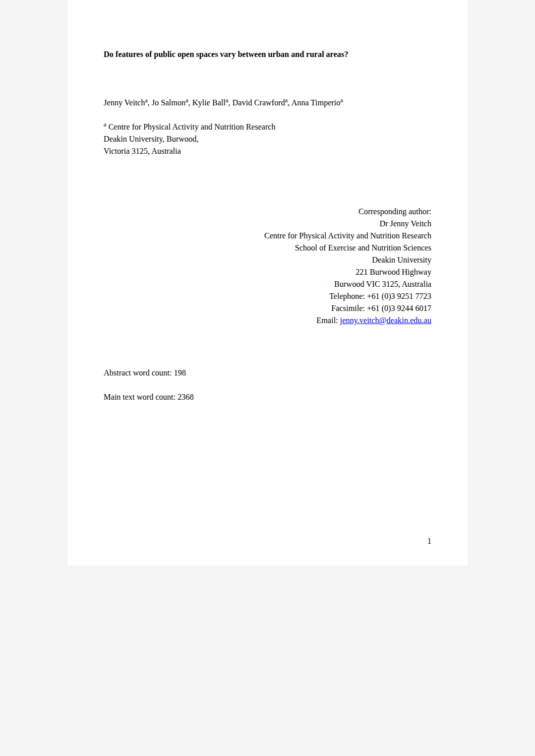Do features of public open spaces vary between urban and rural areas?
Jenny Veitcha, Jo Salmona, Kylie Balla, David Crawforda, Anna Timperioa
a Centre for Physical Activity and Nutrition Research
Deakin University, Burwood,
Victoria 3125, Australia
Corresponding author:
Dr Jenny Veitch
Centre for Physical Activity and Nutrition Research
School of Exercise and Nutrition Sciences
Deakin University
221 Burwood Highway
Burwood VIC 3125, Australia
Telephone: +61 (0)3 9251 7723
Facsimile: +61 (0)3 9244 6017
Email: jenny.veitch@deakin.edu.au
Abstract word count: 198
Main text word count: 2368
1